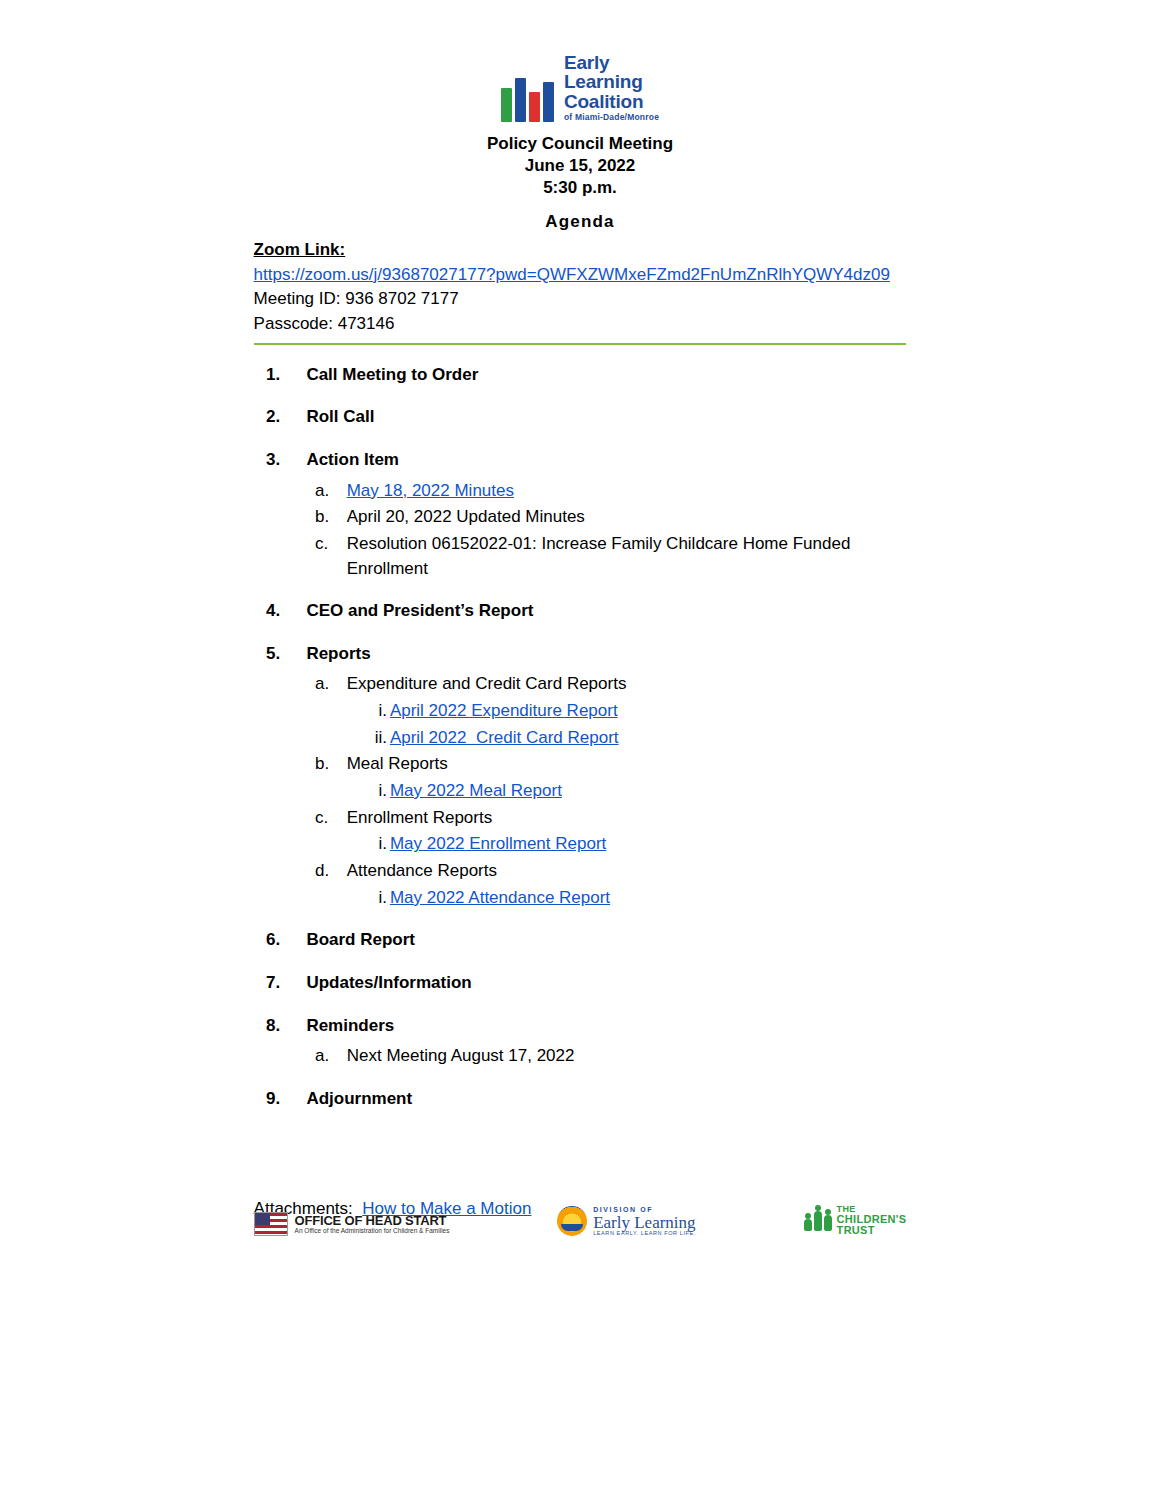Early
Learning
Coalition of Miami-Dade/Monroe
Policy Council Meeting June 15, 2022 5:30 p.m.
Agenda
Zoom Link:
https://zoom.us/j/93687027177?pwd=QWFXZWMxeFZmd2FnUmZnRlhYQWY4dz09
Meeting ID: 936 8702 7177
Passcode: 473146
Call Meeting to Order
Roll Call
Action Item
May 18, 2022 Minutes
April 20, 2022 Updated Minutes
Resolution 06152022-01: Increase Family Childcare Home Funded Enrollment
CEO and President’s Report
Reports
Expenditure and Credit Card Reports
April 2022 Expenditure Report
April 2022 Credit Card Report
Meal Reports
May 2022 Meal Report
Enrollment Reports
May 2022 Enrollment Report
Attendance Reports
May 2022 Attendance Report
Board Report
Updates/Information
Reminders
Next Meeting August 17, 2022
Adjournment
Attachments: How to Make a Motion
OFFICE OF HEAD START
An Office of the Administration for Children & Families
DIVISION OF
Early Learning
LEARN EARLY. LEARN FOR LIFE.
THE
CHILDREN'S
TRUST